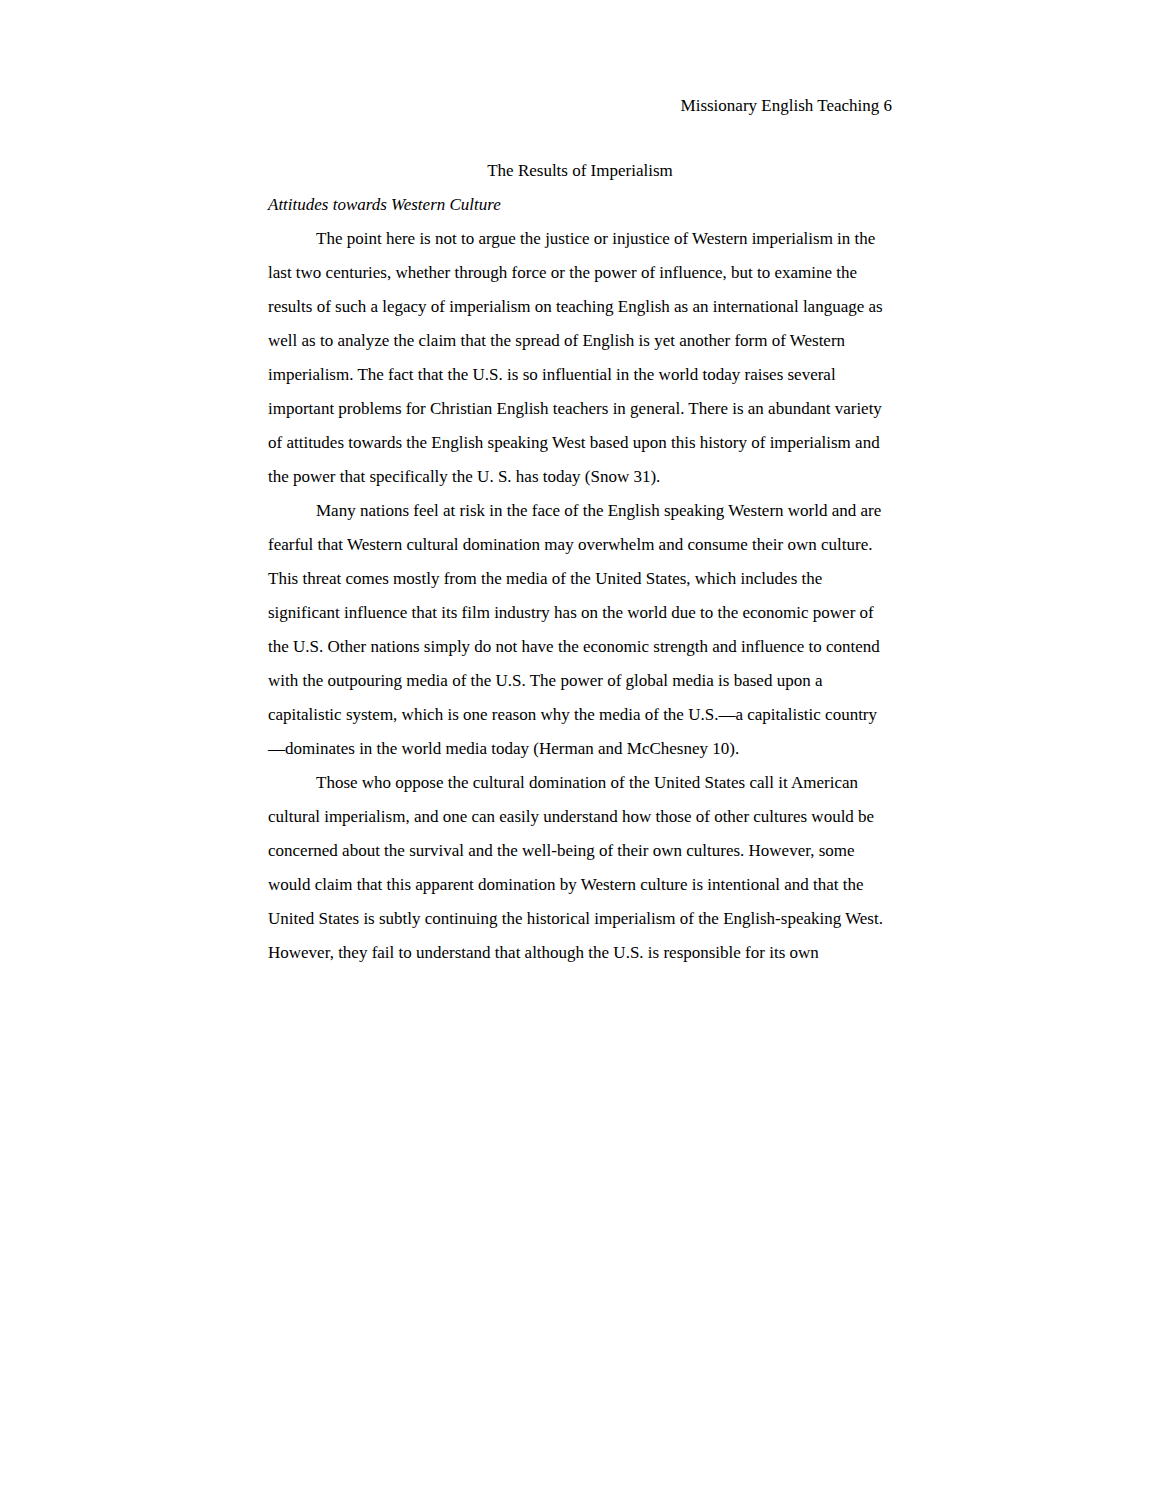Missionary English Teaching 6
The Results of Imperialism
Attitudes towards Western Culture
The point here is not to argue the justice or injustice of Western imperialism in the last two centuries, whether through force or the power of influence, but to examine the results of such a legacy of imperialism on teaching English as an international language as well as to analyze the claim that the spread of English is yet another form of Western imperialism. The fact that the U.S. is so influential in the world today raises several important problems for Christian English teachers in general. There is an abundant variety of attitudes towards the English speaking West based upon this history of imperialism and the power that specifically the U. S. has today (Snow 31).
Many nations feel at risk in the face of the English speaking Western world and are fearful that Western cultural domination may overwhelm and consume their own culture. This threat comes mostly from the media of the United States, which includes the significant influence that its film industry has on the world due to the economic power of the U.S. Other nations simply do not have the economic strength and influence to contend with the outpouring media of the U.S. The power of global media is based upon a capitalistic system, which is one reason why the media of the U.S.—a capitalistic country—dominates in the world media today (Herman and McChesney 10).
Those who oppose the cultural domination of the United States call it American cultural imperialism, and one can easily understand how those of other cultures would be concerned about the survival and the well-being of their own cultures. However, some would claim that this apparent domination by Western culture is intentional and that the United States is subtly continuing the historical imperialism of the English-speaking West. However, they fail to understand that although the U.S. is responsible for its own